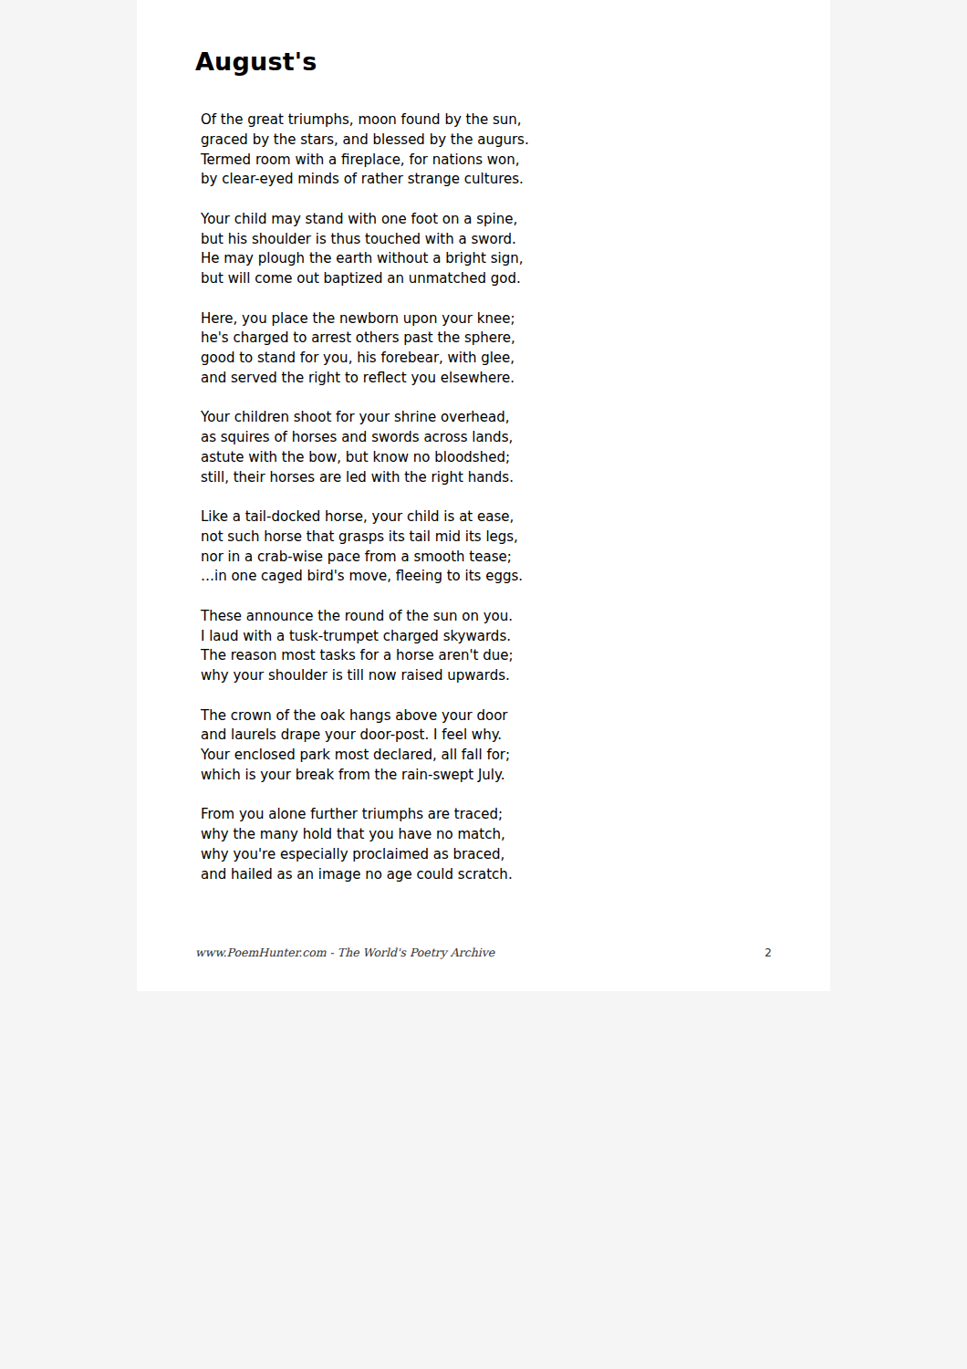August's
Of the great triumphs, moon found by the sun,
graced by the stars, and blessed by the augurs.
Termed room with a fireplace, for nations won,
by clear-eyed minds of rather strange cultures.
Your child may stand with one foot on a spine,
but his shoulder is thus touched with a sword.
He may plough the earth without a bright sign,
but will come out baptized an unmatched god.
Here, you place the newborn upon your knee;
he's charged to arrest others past the sphere,
good to stand for you, his forebear, with glee,
and served the right to reflect you elsewhere.
Your children shoot for your shrine overhead,
as squires of horses and swords across lands,
astute with the bow, but know no bloodshed;
still, their horses are led with the right hands.
Like a tail-docked horse, your child is at ease,
not such horse that grasps its tail mid its legs,
nor in a crab-wise pace from a smooth tease;
…in one caged bird's move, fleeing to its eggs.
These announce the round of the sun on you.
I laud with a tusk-trumpet charged skywards.
The reason most tasks for a horse aren't due;
why your shoulder is till now raised upwards.
The crown of the oak hangs above your door
and laurels drape your door-post. I feel why.
Your enclosed park most declared, all fall for;
which is your break from the rain-swept July.
From you alone further triumphs are traced;
why the many hold that you have no match,
why you're especially proclaimed as braced,
and hailed as an image no age could scratch.
www.PoemHunter.com - The World's Poetry Archive 2